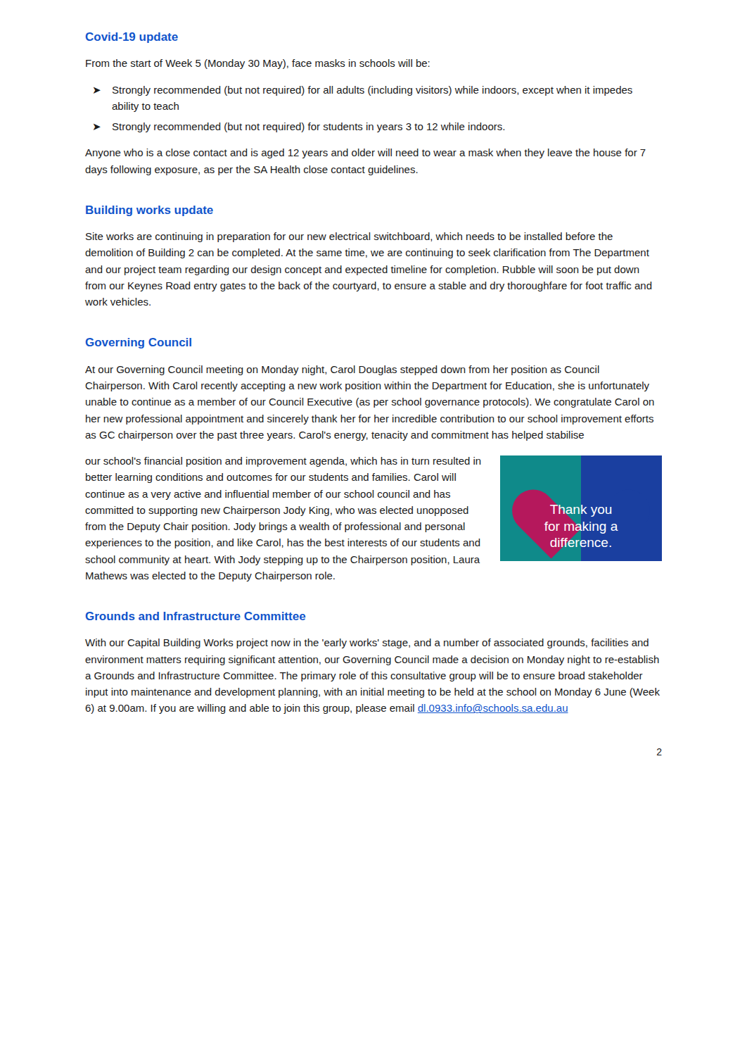Covid-19 update
From the start of Week 5 (Monday 30 May), face masks in schools will be:
Strongly recommended (but not required) for all adults (including visitors) while indoors, except when it impedes ability to teach
Strongly recommended (but not required) for students in years 3 to 12 while indoors.
Anyone who is a close contact and is aged 12 years and older will need to wear a mask when they leave the house for 7 days following exposure, as per the SA Health close contact guidelines.
Building works update
Site works are continuing in preparation for our new electrical switchboard, which needs to be installed before the demolition of Building 2 can be completed. At the same time, we are continuing to seek clarification from The Department and our project team regarding our design concept and expected timeline for completion. Rubble will soon be put down from our Keynes Road entry gates to the back of the courtyard, to ensure a stable and dry thoroughfare for foot traffic and work vehicles.
Governing Council
At our Governing Council meeting on Monday night, Carol Douglas stepped down from her position as Council Chairperson. With Carol recently accepting a new work position within the Department for Education, she is unfortunately unable to continue as a member of our Council Executive (as per school governance protocols). We congratulate Carol on her new professional appointment and sincerely thank her for her incredible contribution to our school improvement efforts as GC chairperson over the past three years. Carol's energy, tenacity and commitment has helped stabilise
Thank you
for making a
difference.
our school's financial position and improvement agenda, which has in turn resulted in better learning conditions and outcomes for our students and families. Carol will continue as a very active and influential member of our school council and has committed to supporting new Chairperson Jody King, who was elected unopposed from the Deputy Chair position. Jody brings a wealth of professional and personal experiences to the position, and like Carol, has the best interests of our students and school community at heart. With Jody stepping up to the Chairperson position, Laura Mathews was elected to the Deputy Chairperson role.
Grounds and Infrastructure Committee
With our Capital Building Works project now in the 'early works' stage, and a number of associated grounds, facilities and environment matters requiring significant attention, our Governing Council made a decision on Monday night to re-establish a Grounds and Infrastructure Committee. The primary role of this consultative group will be to ensure broad stakeholder input into maintenance and development planning, with an initial meeting to be held at the school on Monday 6 June (Week 6) at 9.00am. If you are willing and able to join this group, please email dl.0933.info@schools.sa.edu.au
2